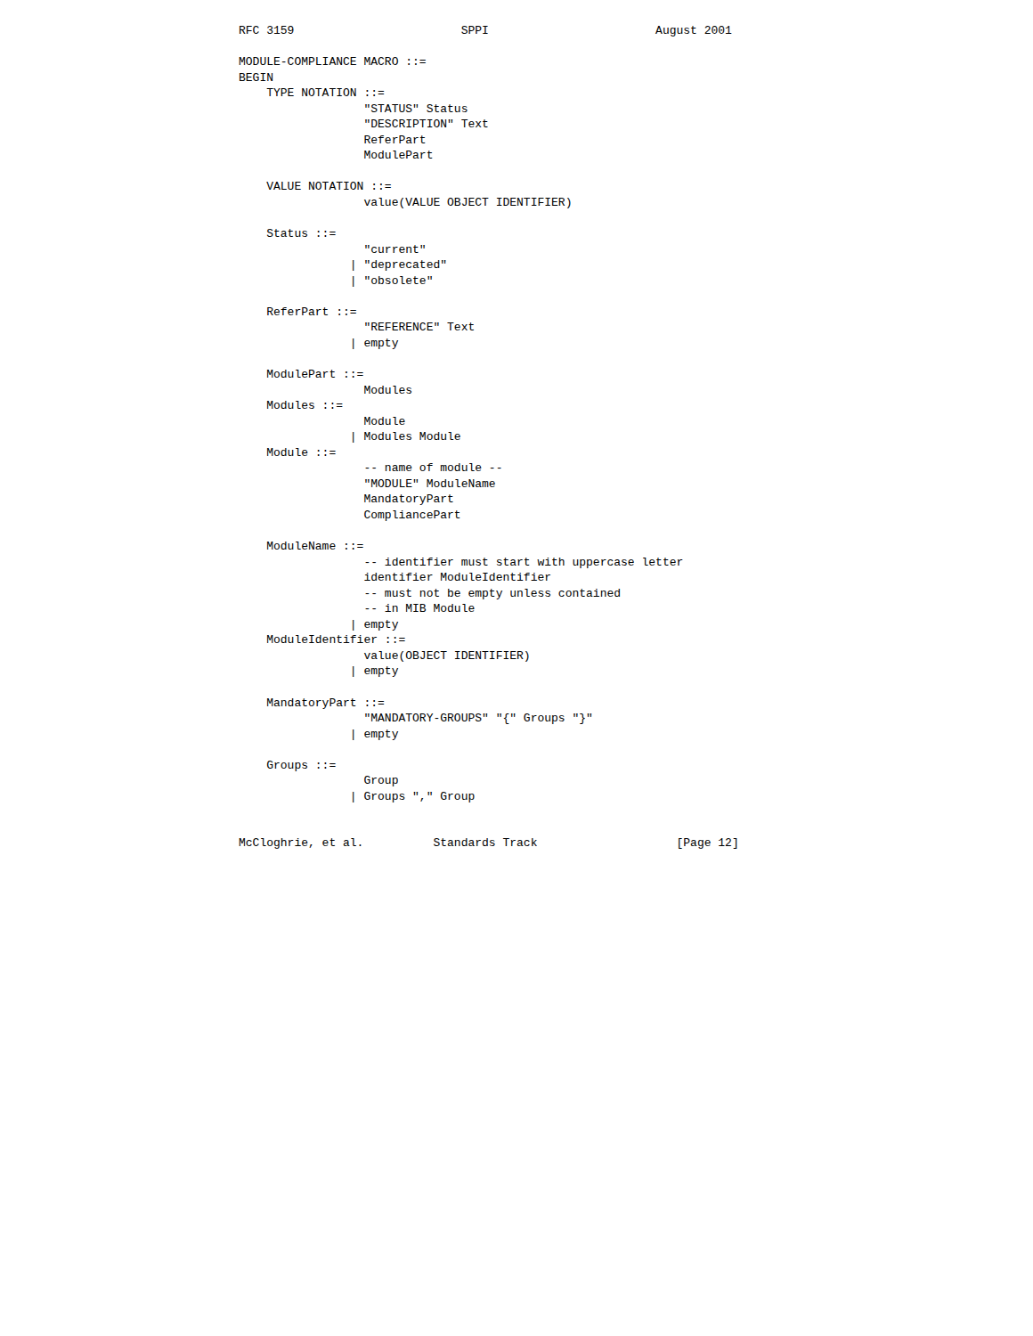RFC 3159                        SPPI                        August 2001
MODULE-COMPLIANCE MACRO ::=
BEGIN
    TYPE NOTATION ::=
                  "STATUS" Status
                  "DESCRIPTION" Text
                  ReferPart
                  ModulePart

    VALUE NOTATION ::=
                  value(VALUE OBJECT IDENTIFIER)

    Status ::=
                  "current"
                | "deprecated"
                | "obsolete"

    ReferPart ::=
                  "REFERENCE" Text
                | empty

    ModulePart ::=
                  Modules
    Modules ::=
                  Module
                | Modules Module
    Module ::=
                  -- name of module --
                  "MODULE" ModuleName
                  MandatoryPart
                  CompliancePart

    ModuleName ::=
                  -- identifier must start with uppercase letter
                  identifier ModuleIdentifier
                  -- must not be empty unless contained
                  -- in MIB Module
                | empty
    ModuleIdentifier ::=
                  value(OBJECT IDENTIFIER)
                | empty

    MandatoryPart ::=
                  "MANDATORY-GROUPS" "{" Groups "}"
                | empty

    Groups ::=
                  Group
                | Groups "," Group
McCloghrie, et al.          Standards Track                    [Page 12]